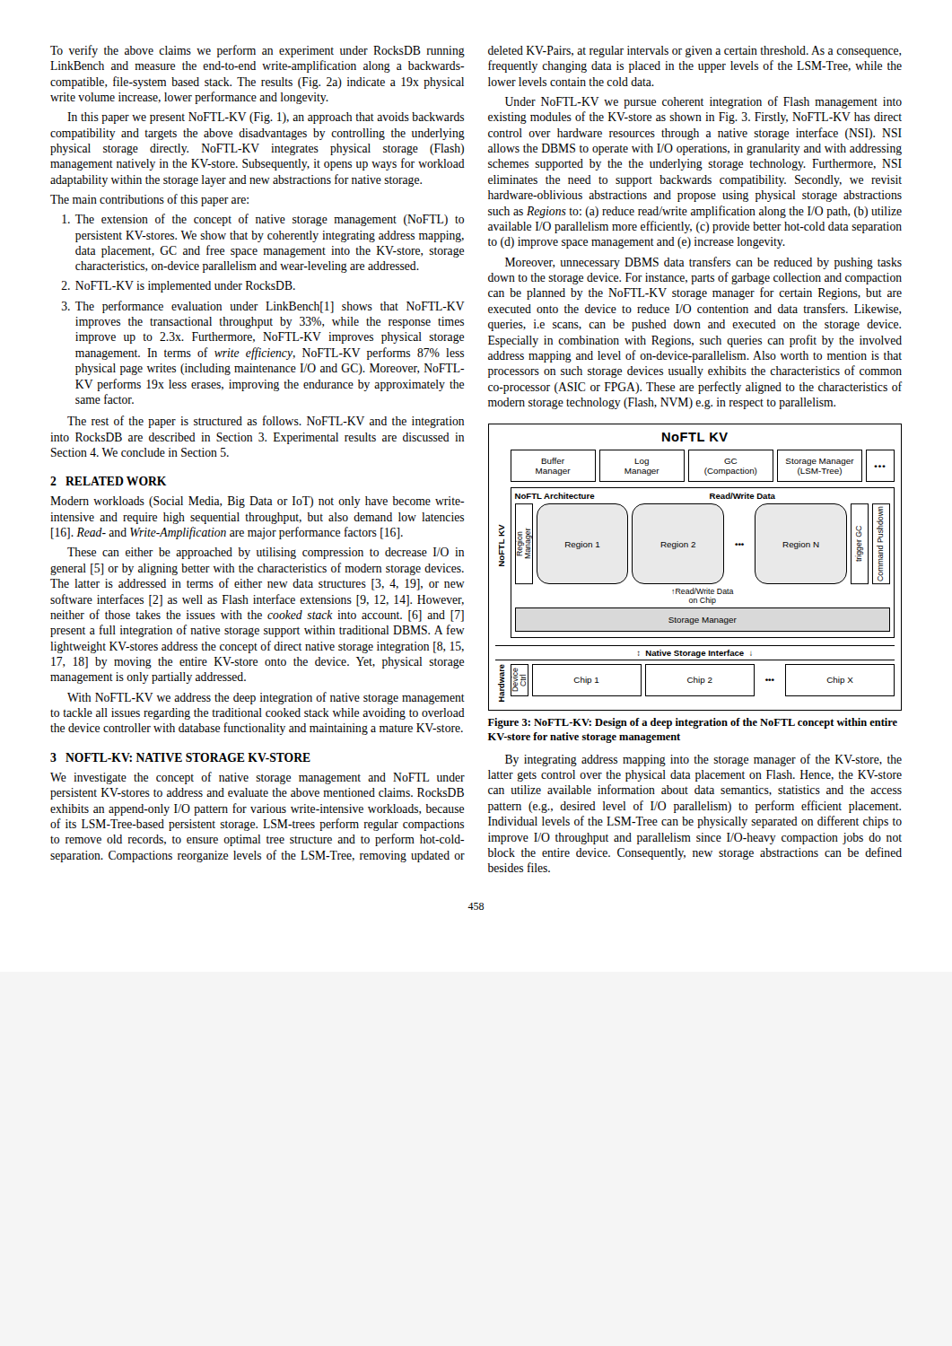To verify the above claims we perform an experiment under RocksDB running LinkBench and measure the end-to-end write-amplification along a backwards-compatible, file-system based stack. The results (Fig. 2a) indicate a 19x physical write volume increase, lower performance and longevity.
In this paper we present NoFTL-KV (Fig. 1), an approach that avoids backwards compatibility and targets the above disadvantages by controlling the underlying physical storage directly. NoFTL-KV integrates physical storage (Flash) management natively in the KV-store. Subsequently, it opens up ways for workload adaptability within the storage layer and new abstractions for native storage.
The main contributions of this paper are:
The extension of the concept of native storage management (NoFTL) to persistent KV-stores. We show that by coherently integrating address mapping, data placement, GC and free space management into the KV-store, storage characteristics, on-device parallelism and wear-leveling are addressed.
NoFTL-KV is implemented under RocksDB.
The performance evaluation under LinkBench[1] shows that NoFTL-KV improves the transactional throughput by 33%, while the response times improve up to 2.3x. Furthermore, NoFTL-KV improves physical storage management. In terms of write efficiency, NoFTL-KV performs 87% less physical page writes (including maintenance I/O and GC). Moreover, NoFTL-KV performs 19x less erases, improving the endurance by approximately the same factor.
The rest of the paper is structured as follows. NoFTL-KV and the integration into RocksDB are described in Section 3. Experimental results are discussed in Section 4. We conclude in Section 5.
2 Related Work
Modern workloads (Social Media, Big Data or IoT) not only have become write-intensive and require high sequential throughput, but also demand low latencies [16]. Read- and Write-Amplification are major performance factors [16].
These can either be approached by utilising compression to decrease I/O in general [5] or by aligning better with the characteristics of modern storage devices. The latter is addressed in terms of either new data structures [3, 4, 19], or new software interfaces [2] as well as Flash interface extensions [9, 12, 14]. However, neither of those takes the issues with the cooked stack into account. [6] and [7] present a full integration of native storage support within traditional DBMS. A few lightweight KV-stores address the concept of direct native storage integration [8, 15, 17, 18] by moving the entire KV-store onto the device. Yet, physical storage management is only partially addressed.
With NoFTL-KV we address the deep integration of native storage management to tackle all issues regarding the traditional cooked stack while avoiding to overload the device controller with database functionality and maintaining a mature KV-store.
3 NoFTL-KV: Native Storage KV-Store
We investigate the concept of native storage management and NoFTL under persistent KV-stores to address and evaluate the above mentioned claims. RocksDB exhibits an append-only I/O pattern for various write-intensive workloads, because of its LSM-Tree-based persistent storage. LSM-trees perform regular compactions to remove old records, to ensure optimal tree structure and to perform hot-cold-separation. Compactions reorganize levels of the LSM-Tree, removing updated or deleted KV-Pairs, at regular intervals or given a certain threshold. As a consequence, frequently changing data is placed in the upper levels of the LSM-Tree, while the lower levels contain the cold data.
Under NoFTL-KV we pursue coherent integration of Flash management into existing modules of the KV-store as shown in Fig. 3. Firstly, NoFTL-KV has direct control over hardware resources through a native storage interface (NSI). NSI allows the DBMS to operate with I/O operations, in granularity and with addressing schemes supported by the the underlying storage technology. Furthermore, NSI eliminates the need to support backwards compatibility. Secondly, we revisit hardware-oblivious abstractions and propose using physical storage abstractions such as Regions to: (a) reduce read/write amplification along the I/O path, (b) utilize available I/O parallelism more efficiently, (c) provide better hot-cold data separation to (d) improve space management and (e) increase longevity.
Moreover, unnecessary DBMS data transfers can be reduced by pushing tasks down to the storage device. For instance, parts of garbage collection and compaction can be planned by the NoFTL-KV storage manager for certain Regions, but are executed onto the device to reduce I/O contention and data transfers. Likewise, queries, i.e scans, can be pushed down and executed on the storage device. Especially in combination with Regions, such queries can profit by the involved address mapping and level of on-device-parallelism. Also worth to mention is that processors on such storage devices usually exhibits the characteristics of common co-processor (ASIC or FPGA). These are perfectly aligned to the characteristics of modern storage technology (Flash, NVM) e.g. in respect to parallelism.
NoFTL KV
NoFTL KV
Buffer
Manager
Log
Manager
GC
(Compaction)
Storage Manager
(LSM-Tree)
•••
NoFTL Architecture Read/Write Data
Region
Manager
Region 1
Region 2
•••
Region N
trigger GC
Command Pushdown
↑Read/Write Data
on Chip
Storage Manager
↕ Native Storage Interface ↓
Hardware
Device
Ctrl
Chip 1
Chip 2
•••
Chip X
Figure 3: NoFTL-KV: Design of a deep integration of the NoFTL concept within entire KV-store for native storage management
By integrating address mapping into the storage manager of the KV-store, the latter gets control over the physical data placement on Flash. Hence, the KV-store can utilize available information about data semantics, statistics and the access pattern (e.g., desired level of I/O parallelism) to perform efficient placement. Individual levels of the LSM-Tree can be physically separated on different chips to improve I/O throughput and parallelism since I/O-heavy compaction jobs do not block the entire device. Consequently, new storage abstractions can be defined besides files.
458